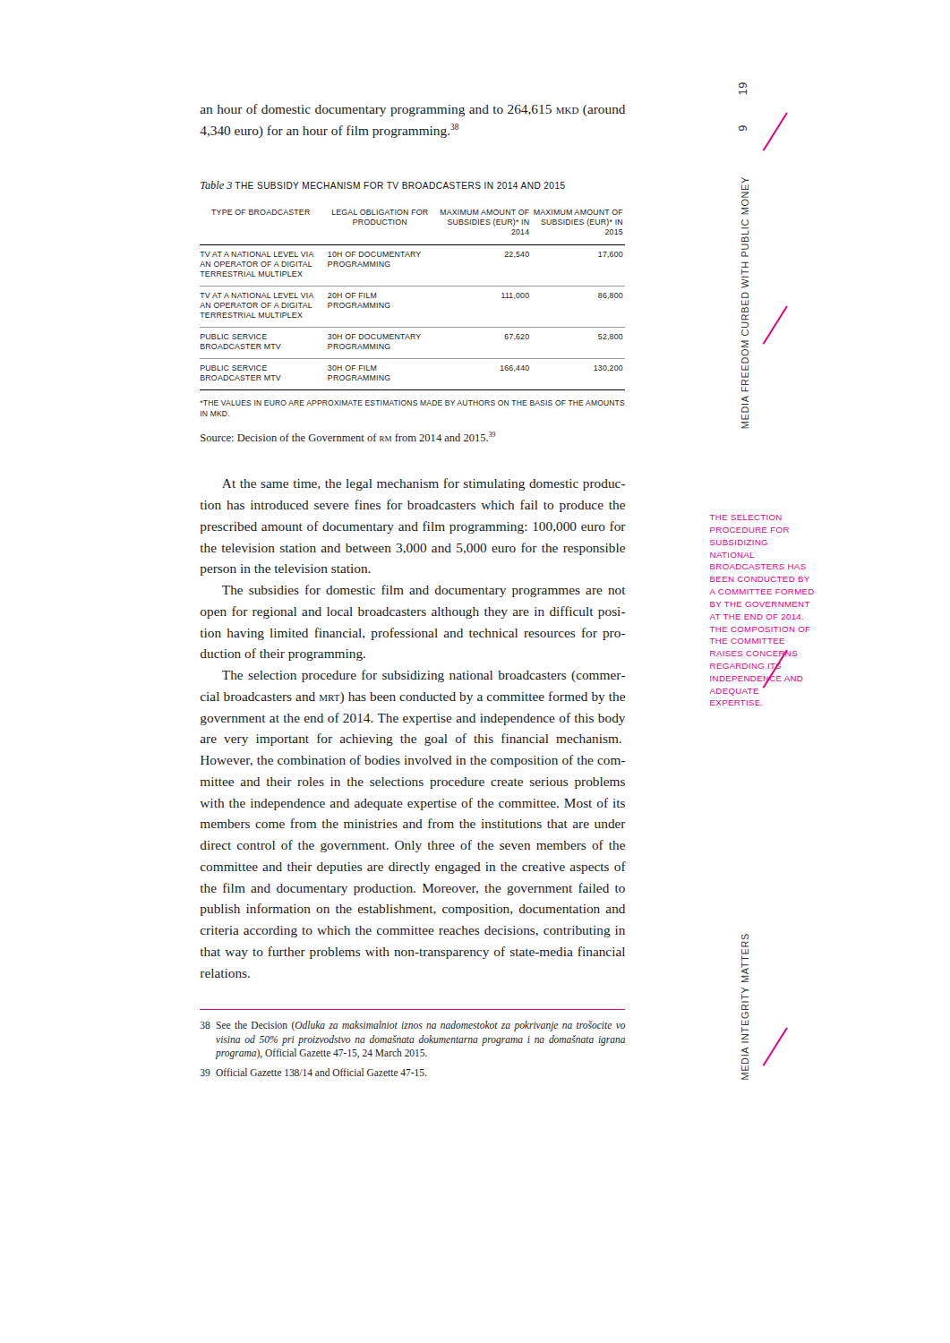19
9
Media Freedom Curbed with Public Money
Media Integrity Matters
an hour of domestic documentary programming and to 264,615 mkd (around 4,340 euro) for an hour of film programming.38
Table 3 The subsidy mechanism for TV broadcasters in 2014 and 2015
| Type of broadcaster | Legal obligation for production | Maximum amount of subsidies (EUR)* in 2014 | Maximum amount of subsidies (EUR)* in 2015 |
| --- | --- | --- | --- |
| TV at a national level via an operator of a digital terrestrial multiplex | 10h of documentary programming | 22,540 | 17,600 |
| TV at a national level via an operator of a digital terrestrial multiplex | 20h of film programming | 111,000 | 86,800 |
| Public service broadcaster MTV | 30h of documentary programming | 67,620 | 52,800 |
| Public service broadcaster MTV | 30h of film programming | 166,440 | 130,200 |
*The values in euro are approximate estimations made by authors on the basis of the amounts in MKD.
Source: Decision of the Government of rm from 2014 and 2015.39
At the same time, the legal mechanism for stimulating domestic production has introduced severe fines for broadcasters which fail to produce the prescribed amount of documentary and film programming: 100,000 euro for the television station and between 3,000 and 5,000 euro for the responsible person in the television station.
The subsidies for domestic film and documentary programmes are not open for regional and local broadcasters although they are in difficult position having limited financial, professional and technical resources for production of their programming.
The selection procedure for subsidizing national broadcasters (commercial broadcasters and mrt) has been conducted by a committee formed by the government at the end of 2014. The expertise and independence of this body are very important for achieving the goal of this financial mechanism. However, the combination of bodies involved in the composition of the committee and their roles in the selections procedure create serious problems with the independence and adequate expertise of the committee. Most of its members come from the ministries and from the institutions that are under direct control of the government. Only three of the seven members of the committee and their deputies are directly engaged in the creative aspects of the film and documentary production. Moreover, the government failed to publish information on the establishment, composition, documentation and criteria according to which the committee reaches decisions, contributing in that way to further problems with non-transparency of state-media financial relations.
See the Decision (Odluka za maksimalniot iznos na nadomestokot za pokrivanje na trošocite vo visina od 50% pri proizvodstvo na domašnata dokumentarna programa i na domašnata igrana programa), Official Gazette 47-15, 24 March 2015.
Official Gazette 138/14 and Official Gazette 47-15.
The selection procedure for subsidizing national broadcasters has been conducted by a committee formed by the government at the end of 2014. The composition of the committee raises concerns regarding its independence and adequate expertise.